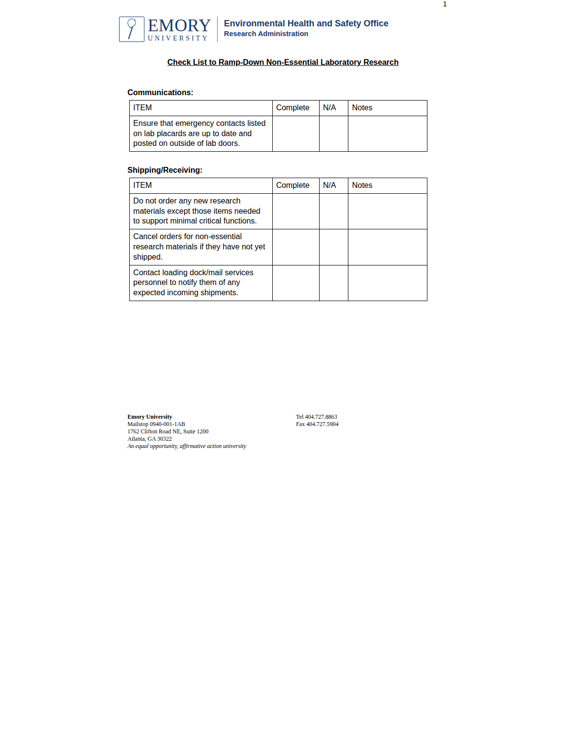1
EMORY
UNIVERSITY
Environmental Health and Safety Office
Research Administration
Check List to Ramp-Down Non-Essential Laboratory Research
Communications:
| ITEM | Complete | N/A | Notes |
| --- | --- | --- | --- |
| Ensure that emergency contacts listed on lab placards are up to date and posted on outside of lab doors. | | | |
Shipping/Receiving:
| ITEM | Complete | N/A | Notes |
| --- | --- | --- | --- |
| Do not order any new research materials except those items needed to support minimal critical functions. | | | |
| Cancel orders for non-essential research materials if they have not yet shipped. | | | |
| Contact loading dock/mail services personnel to notify them of any expected incoming shipments. | | | |
Emory University
Mailstop 0940-001-1AB
1762 Clifton Road NE, Suite 1200
Atlanta, GA 30322
An equal opportunity, affirmative action university
Tel 404.727.8863
Fax 404.727.5904